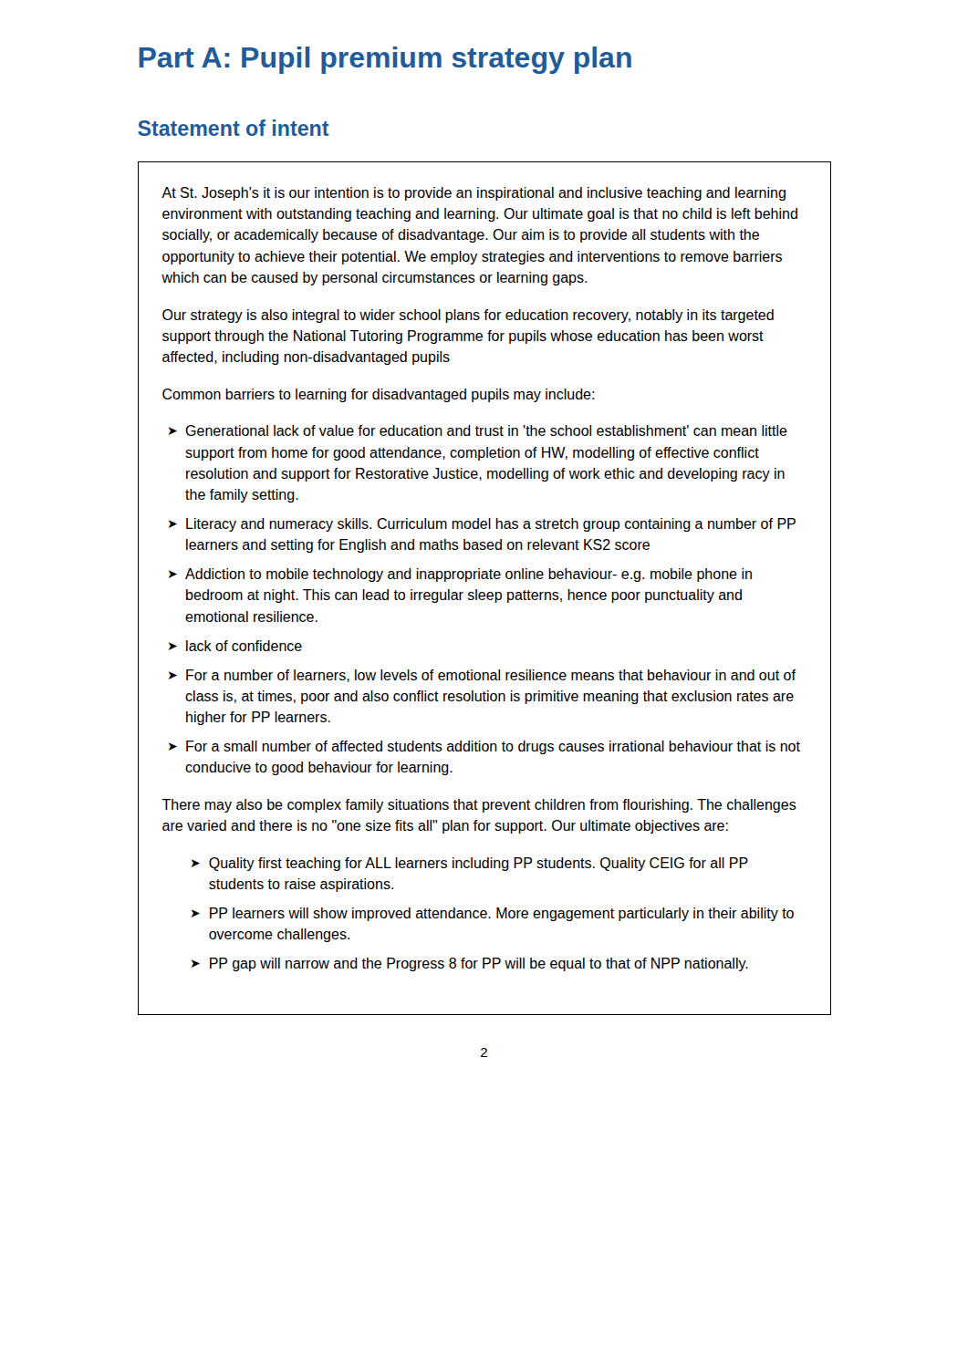Part A: Pupil premium strategy plan
Statement of intent
At St. Joseph's it is our intention is to provide an inspirational and inclusive teaching and learning environment with outstanding teaching and learning. Our ultimate goal is that no child is left behind socially, or academically because of disadvantage. Our aim is to provide all students with the opportunity to achieve their potential. We employ strategies and interventions to remove barriers which can be caused by personal circumstances or learning gaps.
Our strategy is also integral to wider school plans for education recovery, notably in its targeted support through the National Tutoring Programme for pupils whose education has been worst affected, including non-disadvantaged pupils
Common barriers to learning for disadvantaged pupils may include:
Generational lack of value for education and trust in 'the school establishment' can mean little support from home for good attendance, completion of HW, modelling of effective conflict resolution and support for Restorative Justice, modelling of work ethic and developing racy in the family setting.
Literacy and numeracy skills. Curriculum model has a stretch group containing a number of PP learners and setting for English and maths based on relevant KS2 score
Addiction to mobile technology and inappropriate online behaviour- e.g. mobile phone in bedroom at night. This can lead to irregular sleep patterns, hence poor punctuality and emotional resilience.
lack of confidence
For a number of learners, low levels of emotional resilience means that behaviour in and out of class is, at times, poor and also conflict resolution is primitive meaning that exclusion rates are higher for PP learners.
For a small number of affected students addition to drugs causes irrational behaviour that is not conducive to good behaviour for learning.
There may also be complex family situations that prevent children from flourishing. The challenges are varied and there is no "one size fits all" plan for support. Our ultimate objectives are:
Quality first teaching for ALL learners including PP students. Quality CEIG for all PP students to raise aspirations.
PP learners will show improved attendance. More engagement particularly in their ability to overcome challenges.
PP gap will narrow and the Progress 8 for PP will be equal to that of NPP nationally.
2